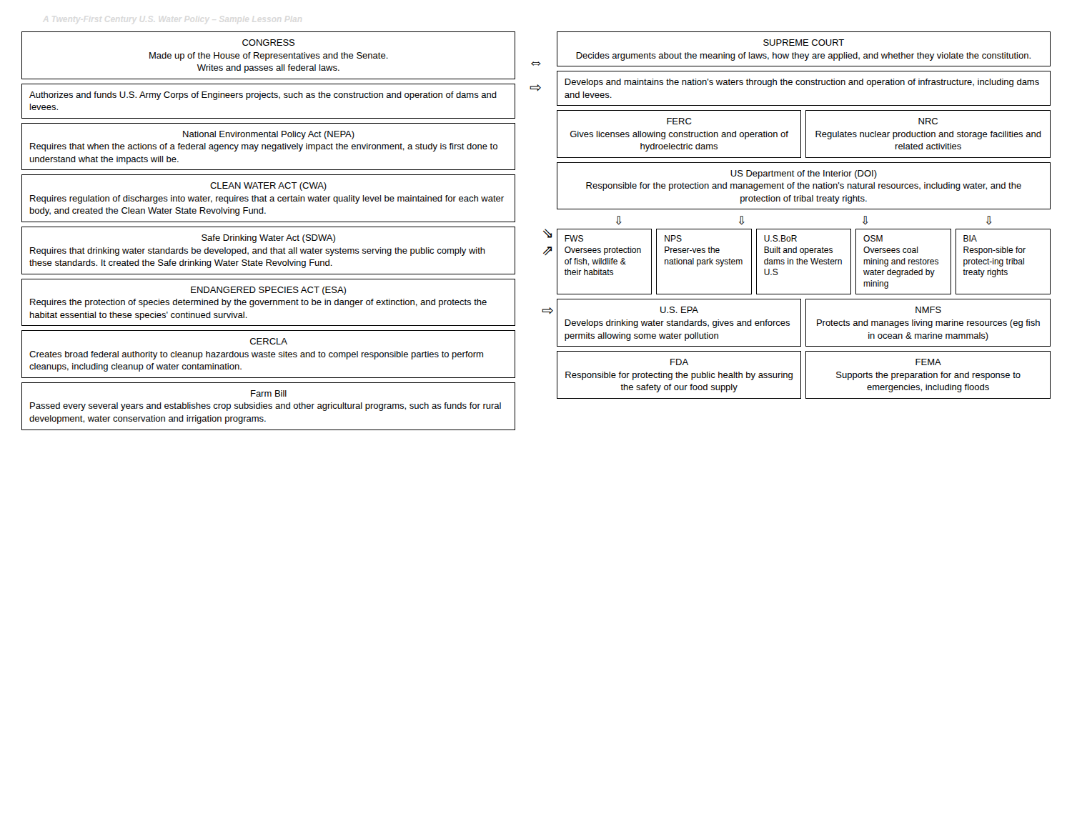A Twenty-First Century U.S. Water Policy – Sample Lesson Plan
CONGRESS
Made up of the House of Representatives and the Senate.
Writes and passes all federal laws.
Authorizes and funds U.S. Army Corps of Engineers projects, such as the construction and operation of dams and levees.
National Environmental Policy Act (NEPA)
Requires that when the actions of a federal agency may negatively impact the environment, a study is first done to understand what the impacts will be.
CLEAN WATER ACT (CWA)
Requires regulation of discharges into water, requires that a certain water quality level be maintained for each water body, and created the Clean Water State Revolving Fund.
Safe Drinking Water Act (SDWA)
Requires that drinking water standards be developed, and that all water systems serving the public comply with these standards. It created the Safe drinking Water State Revolving Fund.
ENDANGERED SPECIES ACT (ESA)
Requires the protection of species determined by the government to be in danger of extinction, and protects the habitat essential to these species' continued survival.
CERCLA
Creates broad federal authority to cleanup hazardous waste sites and to compel responsible parties to perform cleanups, including cleanup of water contamination.
Farm Bill
Passed every several years and establishes crop subsidies and other agricultural programs, such as funds for rural development, water conservation and irrigation programs.
⇔
⇨
⇘
⇗
⇨
SUPREME COURT
Decides arguments about the meaning of laws, how they are applied, and whether they violate the constitution.
Develops and maintains the nation's waters through the construction and operation of infrastructure, including dams and levees.
FERC
Gives licenses allowing construction and operation of hydroelectric dams
NRC
Regulates nuclear production and storage facilities and related activities
US Department of the Interior (DOI)
Responsible for the protection and management of the nation's natural resources, including water, and the protection of tribal treaty rights.
⇩⇩⇩⇩
FWS
Oversees protection of fish, wildlife & their habitats
NPS
Preser-ves the national park system
U.S.BoR
Built and operates dams in the Western U.S
OSM
Oversees coal mining and restores water degraded by mining
BIA
Respon-sible for protect-ing tribal treaty rights
U.S. EPA
Develops drinking water standards, gives and enforces permits allowing some water pollution
NMFS
Protects and manages living marine resources (eg fish in ocean & marine mammals)
FDA
Responsible for protecting the public health by assuring the safety of our food supply
FEMA
Supports the preparation for and response to emergencies, including floods